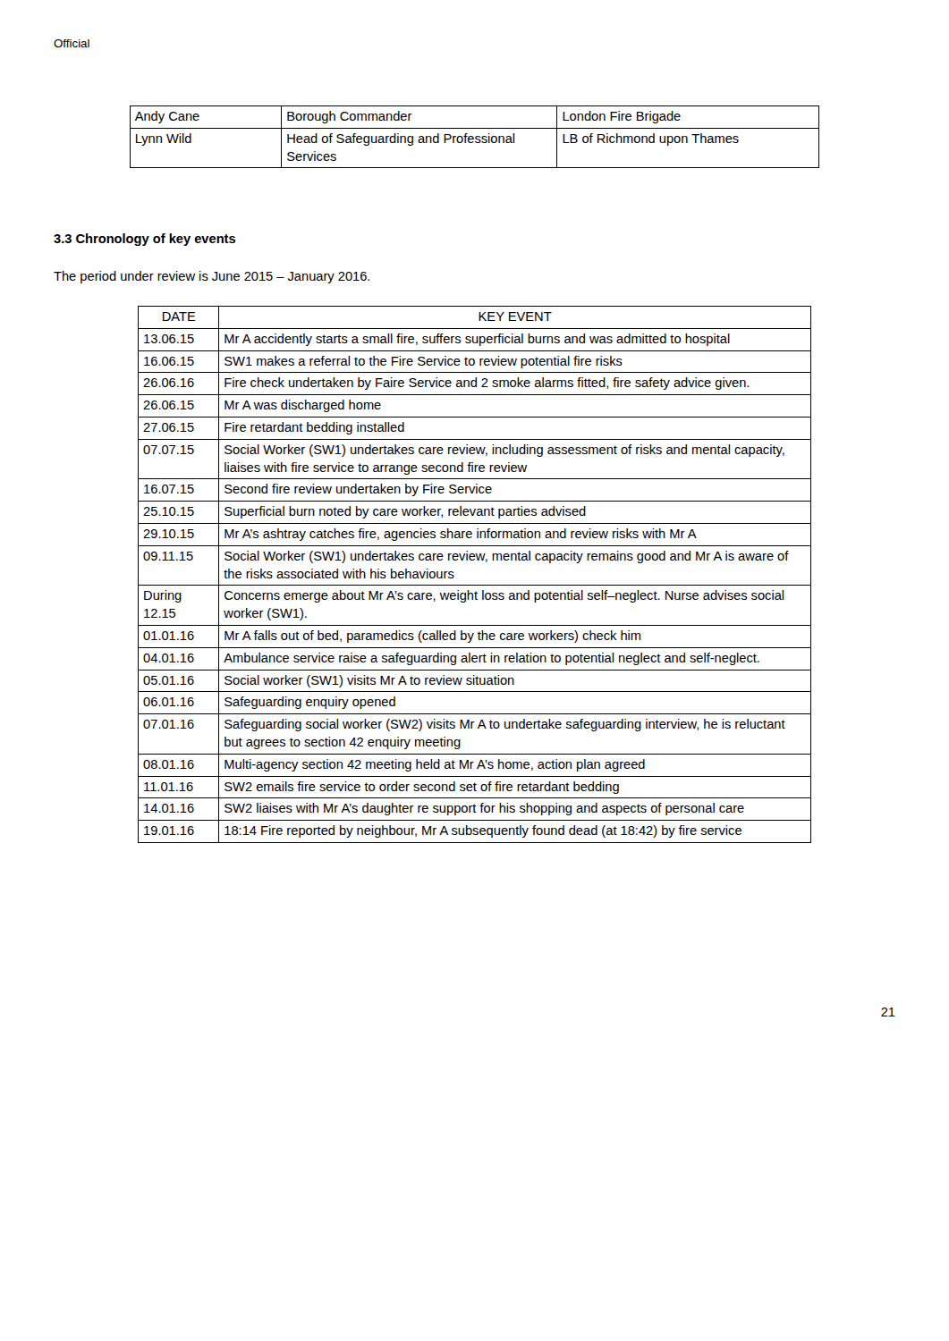Official
| Andy Cane | Borough Commander | London Fire Brigade |
| Lynn Wild | Head of Safeguarding and Professional Services | LB of Richmond upon Thames |
3.3 Chronology of key events
The period under review is June 2015 – January 2016.
| DATE | KEY EVENT |
| --- | --- |
| 13.06.15 | Mr A accidently starts a small fire, suffers superficial burns and was admitted to hospital |
| 16.06.15 | SW1 makes a referral to the Fire Service to review potential fire risks |
| 26.06.16 | Fire check undertaken by Faire Service and 2 smoke alarms fitted, fire safety advice given. |
| 26.06.15 | Mr A was discharged home |
| 27.06.15 | Fire retardant bedding installed |
| 07.07.15 | Social Worker (SW1) undertakes care review, including assessment of risks and mental capacity, liaises with fire service to arrange second fire review |
| 16.07.15 | Second fire review undertaken by Fire Service |
| 25.10.15 | Superficial burn noted by care worker, relevant parties advised |
| 29.10.15 | Mr A’s ashtray catches fire, agencies share information and review risks with Mr A |
| 09.11.15 | Social Worker (SW1) undertakes care review, mental capacity remains good and Mr A is aware of the risks associated with his behaviours |
| During 12.15 | Concerns emerge about Mr A’s care, weight loss and potential self–neglect. Nurse advises social worker (SW1). |
| 01.01.16 | Mr A falls out of bed, paramedics (called by the care workers) check him |
| 04.01.16 | Ambulance service raise a safeguarding alert in relation to potential neglect and self-neglect. |
| 05.01.16 | Social worker (SW1) visits Mr A to review situation |
| 06.01.16 | Safeguarding enquiry opened |
| 07.01.16 | Safeguarding social worker (SW2) visits Mr A to undertake safeguarding interview, he is reluctant but agrees to section 42 enquiry meeting |
| 08.01.16 | Multi-agency section 42 meeting held at Mr A’s home, action plan agreed |
| 11.01.16 | SW2 emails fire service to order second set of fire retardant bedding |
| 14.01.16 | SW2 liaises with Mr A’s daughter re support for his shopping and aspects of personal care |
| 19.01.16 | 18:14 Fire reported by neighbour, Mr A subsequently found dead (at 18:42) by fire service |
21